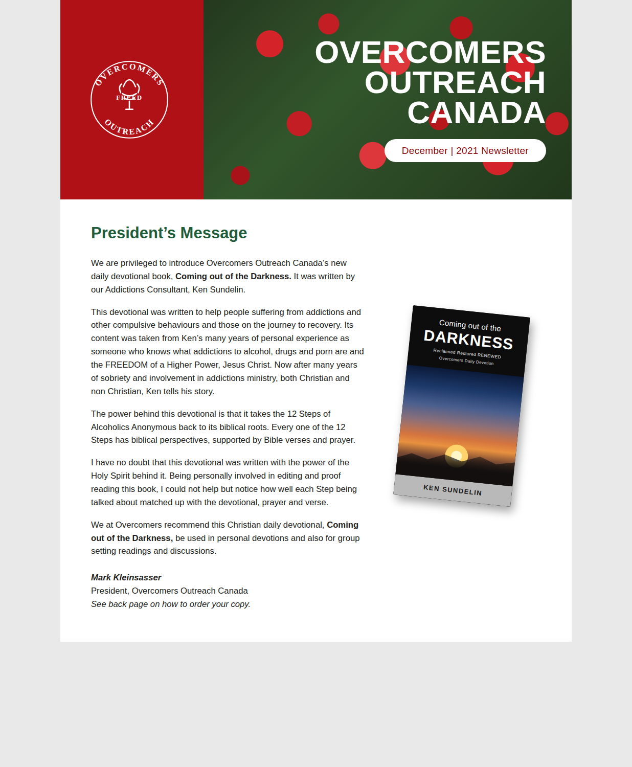OVERCOMERS OUTREACH FREED
Overcomers Outreach Canada
December | 2021 Newsletter
President’s Message
We are privileged to introduce Overcomers Outreach Canada’s new daily devotional book, Coming out of the Darkness. It was written by our Addictions Consultant, Ken Sundelin.
This devotional was written to help people suffering from addictions and other compulsive behaviours and those on the journey to recovery. Its content was taken from Ken’s many years of personal experience as someone who knows what addictions to alcohol, drugs and porn are and the FREEDOM of a Higher Power, Jesus Christ. Now after many years of sobriety and involvement in addictions ministry, both Christian and non Christian, Ken tells his story.
The power behind this devotional is that it takes the 12 Steps of Alcoholics Anonymous back to its biblical roots. Every one of the 12 Steps has biblical perspectives, supported by Bible verses and prayer.
I have no doubt that this devotional was written with the power of the Holy Spirit behind it. Being personally involved in editing and proof reading this book, I could not help but notice how well each Step being talked about matched up with the devotional, prayer and verse.
We at Overcomers recommend this Christian daily devotional, Coming out of the Darkness, be used in personal devotions and also for group setting readings and discussions.
Mark Kleinsasser
President, Overcomers Outreach Canada
See back page on how to order your copy.
Coming out of the
DARKNESS
Reclaimed Restored RENEWED
Overcomers Daily Devotion
KEN SUNDELIN